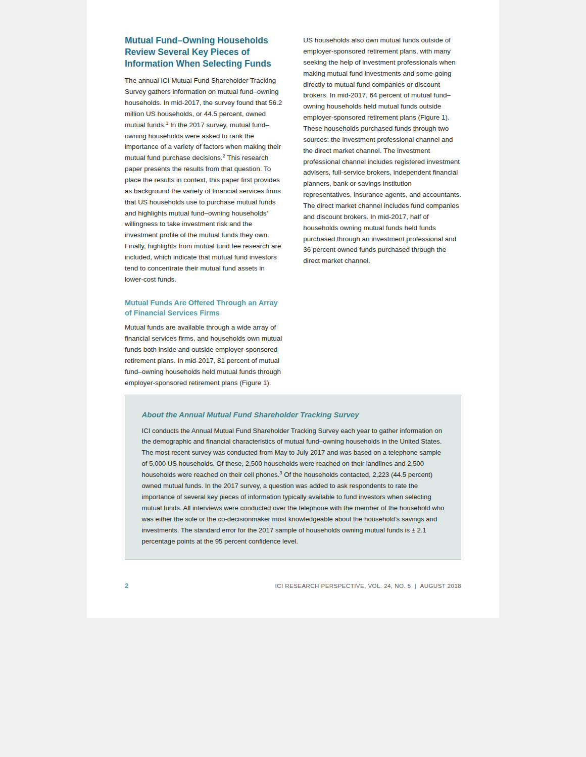Mutual Fund–Owning Households Review Several Key Pieces of Information When Selecting Funds
The annual ICI Mutual Fund Shareholder Tracking Survey gathers information on mutual fund–owning households. In mid-2017, the survey found that 56.2 million US households, or 44.5 percent, owned mutual funds.1 In the 2017 survey, mutual fund–owning households were asked to rank the importance of a variety of factors when making their mutual fund purchase decisions.2 This research paper presents the results from that question. To place the results in context, this paper first provides as background the variety of financial services firms that US households use to purchase mutual funds and highlights mutual fund–owning households’ willingness to take investment risk and the investment profile of the mutual funds they own. Finally, highlights from mutual fund fee research are included, which indicate that mutual fund investors tend to concentrate their mutual fund assets in lower-cost funds.
Mutual Funds Are Offered Through an Array of Financial Services Firms
Mutual funds are available through a wide array of financial services firms, and households own mutual funds both inside and outside employer-sponsored retirement plans. In mid-2017, 81 percent of mutual fund–owning households held mutual funds through employer-sponsored retirement plans (Figure 1).
US households also own mutual funds outside of employer-sponsored retirement plans, with many seeking the help of investment professionals when making mutual fund investments and some going directly to mutual fund companies or discount brokers. In mid-2017, 64 percent of mutual fund–owning households held mutual funds outside employer-sponsored retirement plans (Figure 1). These households purchased funds through two sources: the investment professional channel and the direct market channel. The investment professional channel includes registered investment advisers, full-service brokers, independent financial planners, bank or savings institution representatives, insurance agents, and accountants. The direct market channel includes fund companies and discount brokers. In mid-2017, half of households owning mutual funds held funds purchased through an investment professional and 36 percent owned funds purchased through the direct market channel.
About the Annual Mutual Fund Shareholder Tracking Survey
ICI conducts the Annual Mutual Fund Shareholder Tracking Survey each year to gather information on the demographic and financial characteristics of mutual fund–owning households in the United States. The most recent survey was conducted from May to July 2017 and was based on a telephone sample of 5,000 US households. Of these, 2,500 households were reached on their landlines and 2,500 households were reached on their cell phones.3 Of the households contacted, 2,223 (44.5 percent) owned mutual funds. In the 2017 survey, a question was added to ask respondents to rate the importance of several key pieces of information typically available to fund investors when selecting mutual funds. All interviews were conducted over the telephone with the member of the household who was either the sole or the co-decisionmaker most knowledgeable about the household’s savings and investments. The standard error for the 2017 sample of households owning mutual funds is ± 2.1 percentage points at the 95 percent confidence level.
2 ICI Research Perspective, Vol. 24, No. 5 | August 2018